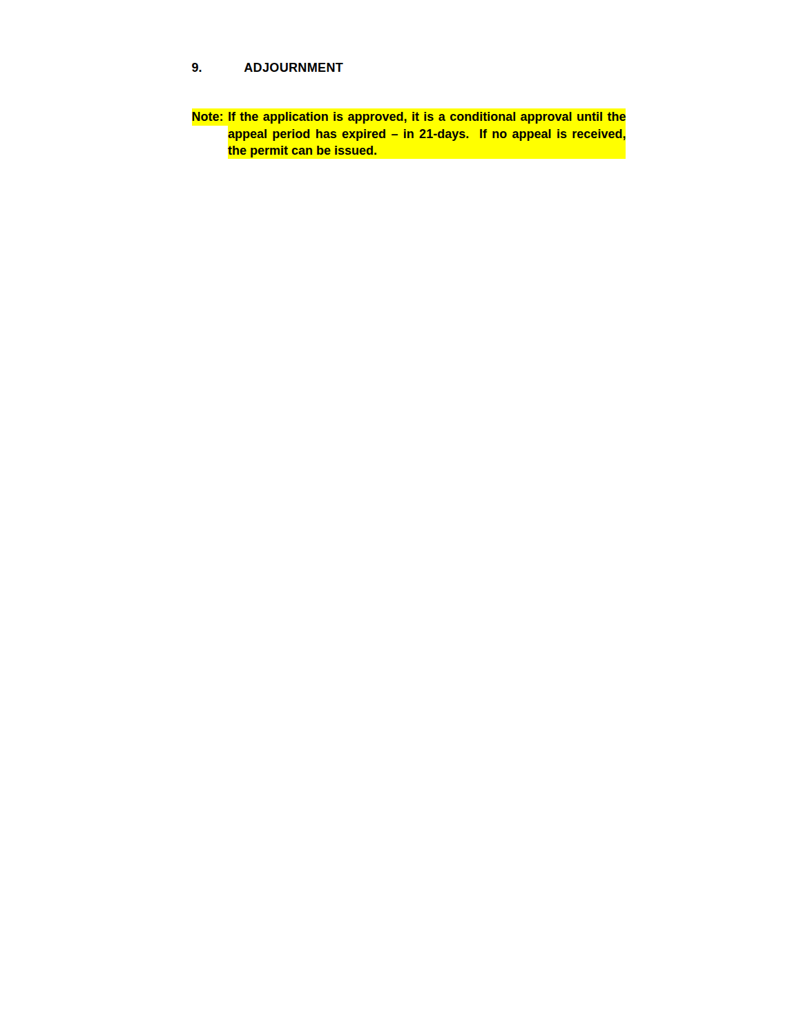9. ADJOURNMENT
Note:
If the application is approved, it is a conditional approval until the appeal period has expired – in 21-days. If no appeal is received, the permit can be issued.